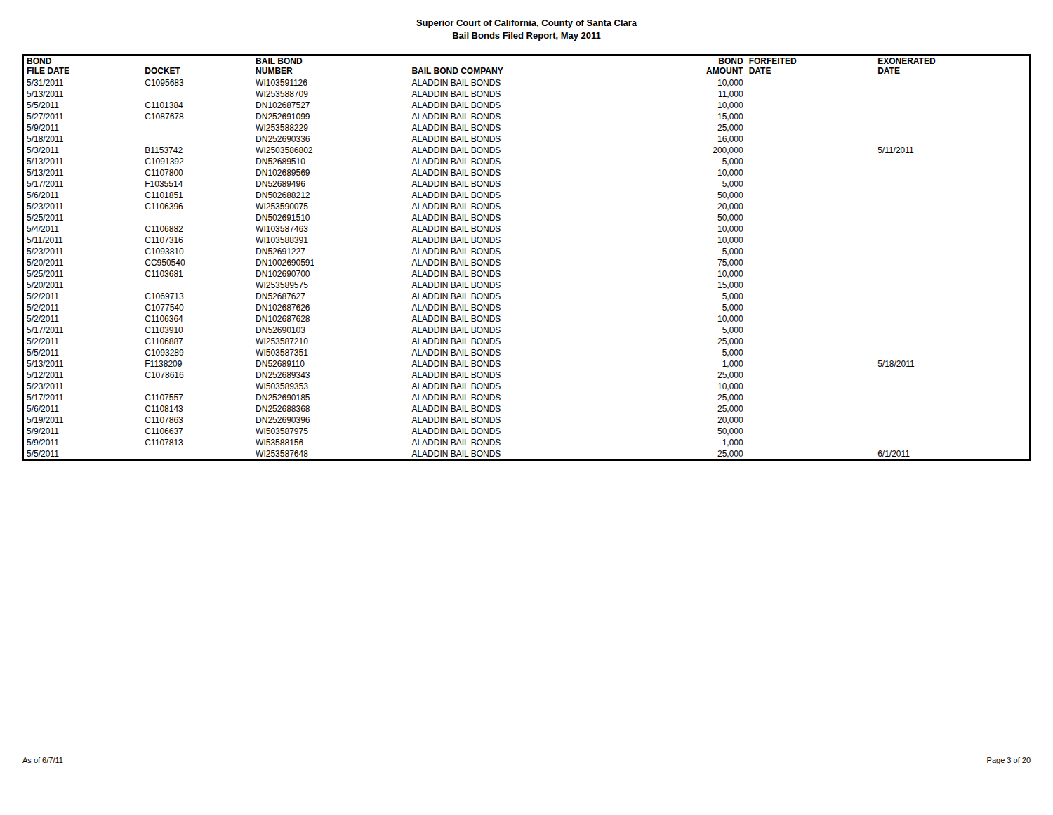Superior Court of California, County of Santa Clara
Bail Bonds Filed Report, May 2011
| BOND FILE DATE | DOCKET | BAIL BOND NUMBER | BAIL BOND COMPANY | BOND AMOUNT | FORFEITED DATE | EXONERATED DATE |
| --- | --- | --- | --- | --- | --- | --- |
| 5/31/2011 | C1095683 | WI103591126 | ALADDIN BAIL BONDS | 10,000 | | |
| 5/13/2011 | | WI253588709 | ALADDIN BAIL BONDS | 11,000 | | |
| 5/5/2011 | C1101384 | DN102687527 | ALADDIN BAIL BONDS | 10,000 | | |
| 5/27/2011 | C1087678 | DN252691099 | ALADDIN BAIL BONDS | 15,000 | | |
| 5/9/2011 | | WI253588229 | ALADDIN BAIL BONDS | 25,000 | | |
| 5/18/2011 | | DN252690336 | ALADDIN BAIL BONDS | 16,000 | | |
| 5/3/2011 | B1153742 | WI2503586802 | ALADDIN BAIL BONDS | 200,000 | | 5/11/2011 |
| 5/13/2011 | C1091392 | DN52689510 | ALADDIN BAIL BONDS | 5,000 | | |
| 5/13/2011 | C1107800 | DN102689569 | ALADDIN BAIL BONDS | 10,000 | | |
| 5/17/2011 | F1035514 | DN52689496 | ALADDIN BAIL BONDS | 5,000 | | |
| 5/6/2011 | C1101851 | DN502688212 | ALADDIN BAIL BONDS | 50,000 | | |
| 5/23/2011 | C1106396 | WI253590075 | ALADDIN BAIL BONDS | 20,000 | | |
| 5/25/2011 | | DN502691510 | ALADDIN BAIL BONDS | 50,000 | | |
| 5/4/2011 | C1106882 | WI103587463 | ALADDIN BAIL BONDS | 10,000 | | |
| 5/11/2011 | C1107316 | WI103588391 | ALADDIN BAIL BONDS | 10,000 | | |
| 5/23/2011 | C1093810 | DN52691227 | ALADDIN BAIL BONDS | 5,000 | | |
| 5/20/2011 | CC950540 | DN1002690591 | ALADDIN BAIL BONDS | 75,000 | | |
| 5/25/2011 | C1103681 | DN102690700 | ALADDIN BAIL BONDS | 10,000 | | |
| 5/20/2011 | | WI253589575 | ALADDIN BAIL BONDS | 15,000 | | |
| 5/2/2011 | C1069713 | DN52687627 | ALADDIN BAIL BONDS | 5,000 | | |
| 5/2/2011 | C1077540 | DN102687626 | ALADDIN BAIL BONDS | 5,000 | | |
| 5/2/2011 | C1106364 | DN102687628 | ALADDIN BAIL BONDS | 10,000 | | |
| 5/17/2011 | C1103910 | DN52690103 | ALADDIN BAIL BONDS | 5,000 | | |
| 5/2/2011 | C1106887 | WI253587210 | ALADDIN BAIL BONDS | 25,000 | | |
| 5/5/2011 | C1093289 | WI503587351 | ALADDIN BAIL BONDS | 5,000 | | |
| 5/13/2011 | F1138209 | DN52689110 | ALADDIN BAIL BONDS | 1,000 | | 5/18/2011 |
| 5/12/2011 | C1078616 | DN252689343 | ALADDIN BAIL BONDS | 25,000 | | |
| 5/23/2011 | | WI503589353 | ALADDIN BAIL BONDS | 10,000 | | |
| 5/17/2011 | C1107557 | DN252690185 | ALADDIN BAIL BONDS | 25,000 | | |
| 5/6/2011 | C1108143 | DN252688368 | ALADDIN BAIL BONDS | 25,000 | | |
| 5/19/2011 | C1107863 | DN252690396 | ALADDIN BAIL BONDS | 20,000 | | |
| 5/9/2011 | C1106637 | WI503587975 | ALADDIN BAIL BONDS | 50,000 | | |
| 5/9/2011 | C1107813 | WI53588156 | ALADDIN BAIL BONDS | 1,000 | | |
| 5/5/2011 | | WI253587648 | ALADDIN BAIL BONDS | 25,000 | | 6/1/2011 |
As of 6/7/11 Page 3 of 20